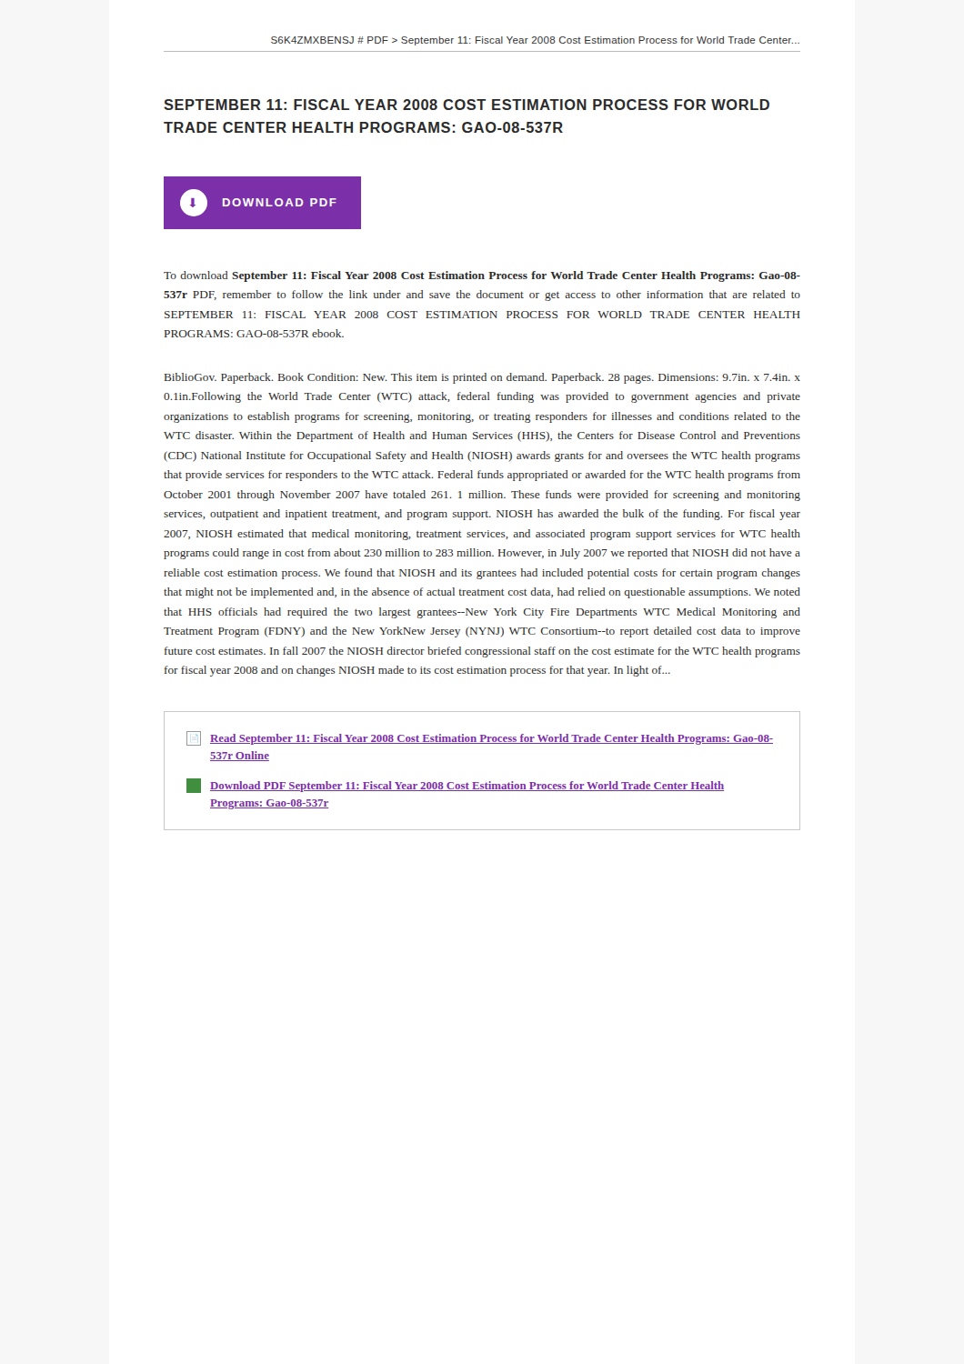S6K4ZMXBENSJ # PDF > September 11: Fiscal Year 2008 Cost Estimation Process for World Trade Center...
SEPTEMBER 11: FISCAL YEAR 2008 COST ESTIMATION PROCESS FOR WORLD TRADE CENTER HEALTH PROGRAMS: GAO-08-537R
⬇DOWNLOAD PDF
To download September 11: Fiscal Year 2008 Cost Estimation Process for World Trade Center Health Programs: Gao-08-537r PDF, remember to follow the link under and save the document or get access to other information that are related to SEPTEMBER 11: FISCAL YEAR 2008 COST ESTIMATION PROCESS FOR WORLD TRADE CENTER HEALTH PROGRAMS: GAO-08-537R ebook.
BiblioGov. Paperback. Book Condition: New. This item is printed on demand. Paperback. 28 pages. Dimensions: 9.7in. x 7.4in. x 0.1in.Following the World Trade Center (WTC) attack, federal funding was provided to government agencies and private organizations to establish programs for screening, monitoring, or treating responders for illnesses and conditions related to the WTC disaster. Within the Department of Health and Human Services (HHS), the Centers for Disease Control and Preventions (CDC) National Institute for Occupational Safety and Health (NIOSH) awards grants for and oversees the WTC health programs that provide services for responders to the WTC attack. Federal funds appropriated or awarded for the WTC health programs from October 2001 through November 2007 have totaled 261. 1 million. These funds were provided for screening and monitoring services, outpatient and inpatient treatment, and program support. NIOSH has awarded the bulk of the funding. For fiscal year 2007, NIOSH estimated that medical monitoring, treatment services, and associated program support services for WTC health programs could range in cost from about 230 million to 283 million. However, in July 2007 we reported that NIOSH did not have a reliable cost estimation process. We found that NIOSH and its grantees had included potential costs for certain program changes that might not be implemented and, in the absence of actual treatment cost data, had relied on questionable assumptions. We noted that HHS officials had required the two largest grantees--New York City Fire Departments WTC Medical Monitoring and Treatment Program (FDNY) and the New YorkNew Jersey (NYNJ) WTC Consortium--to report detailed cost data to improve future cost estimates. In fall 2007 the NIOSH director briefed congressional staff on the cost estimate for the WTC health programs for fiscal year 2008 and on changes NIOSH made to its cost estimation process for that year. In light of...
📄Read September 11: Fiscal Year 2008 Cost Estimation Process for World Trade Center Health Programs: Gao-08-537r Online
■Download PDF September 11: Fiscal Year 2008 Cost Estimation Process for World Trade Center Health Programs: Gao-08-537r